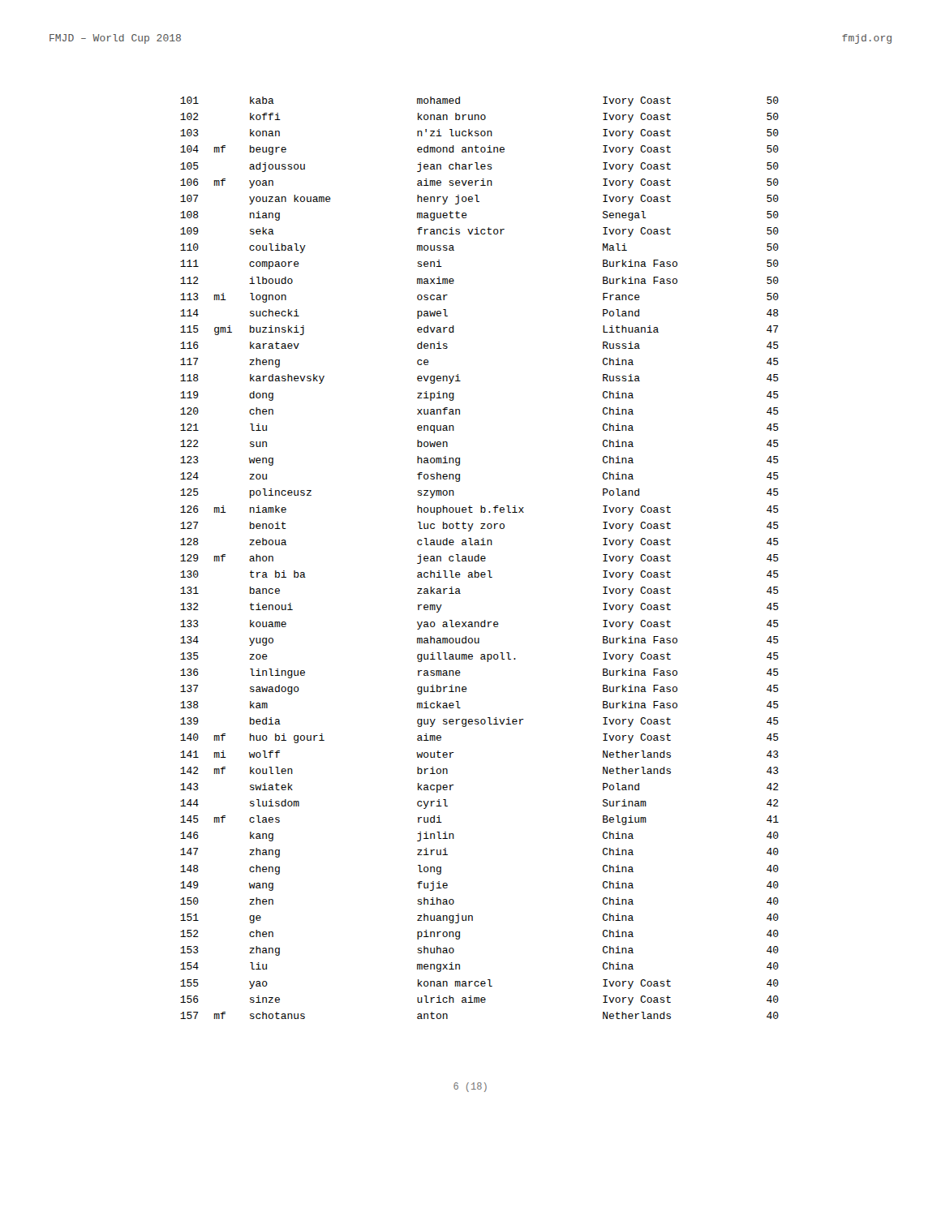FMJD – World Cup 2018 fmjd.org
| 101 | | kaba | mohamed | Ivory Coast | 50 |
| 102 | | koffi | konan bruno | Ivory Coast | 50 |
| 103 | | konan | n'zi luckson | Ivory Coast | 50 |
| 104 | mf | beugre | edmond antoine | Ivory Coast | 50 |
| 105 | | adjoussou | jean charles | Ivory Coast | 50 |
| 106 | mf | yoan | aime severin | Ivory Coast | 50 |
| 107 | | youzan kouame | henry joel | Ivory Coast | 50 |
| 108 | | niang | maguette | Senegal | 50 |
| 109 | | seka | francis victor | Ivory Coast | 50 |
| 110 | | coulibaly | moussa | Mali | 50 |
| 111 | | compaore | seni | Burkina Faso | 50 |
| 112 | | ilboudo | maxime | Burkina Faso | 50 |
| 113 | mi | lognon | oscar | France | 50 |
| 114 | | suchecki | pawel | Poland | 48 |
| 115 | gmi | buzinskij | edvard | Lithuania | 47 |
| 116 | | karataev | denis | Russia | 45 |
| 117 | | zheng | ce | China | 45 |
| 118 | | kardashevsky | evgenyi | Russia | 45 |
| 119 | | dong | ziping | China | 45 |
| 120 | | chen | xuanfan | China | 45 |
| 121 | | liu | enquan | China | 45 |
| 122 | | sun | bowen | China | 45 |
| 123 | | weng | haoming | China | 45 |
| 124 | | zou | fosheng | China | 45 |
| 125 | | polinceusz | szymon | Poland | 45 |
| 126 | mi | niamke | houphouet b.felix | Ivory Coast | 45 |
| 127 | | benoit | luc botty zoro | Ivory Coast | 45 |
| 128 | | zeboua | claude alain | Ivory Coast | 45 |
| 129 | mf | ahon | jean claude | Ivory Coast | 45 |
| 130 | | tra bi ba | achille abel | Ivory Coast | 45 |
| 131 | | bance | zakaria | Ivory Coast | 45 |
| 132 | | tienoui | remy | Ivory Coast | 45 |
| 133 | | kouame | yao alexandre | Ivory Coast | 45 |
| 134 | | yugo | mahamoudou | Burkina Faso | 45 |
| 135 | | zoe | guillaume apoll. | Ivory Coast | 45 |
| 136 | | linlingue | rasmane | Burkina Faso | 45 |
| 137 | | sawadogo | guibrine | Burkina Faso | 45 |
| 138 | | kam | mickael | Burkina Faso | 45 |
| 139 | | bedia | guy sergesolivier | Ivory Coast | 45 |
| 140 | mf | huo bi gouri | aime | Ivory Coast | 45 |
| 141 | mi | wolff | wouter | Netherlands | 43 |
| 142 | mf | koullen | brion | Netherlands | 43 |
| 143 | | swiatek | kacper | Poland | 42 |
| 144 | | sluisdom | cyril | Surinam | 42 |
| 145 | mf | claes | rudi | Belgium | 41 |
| 146 | | kang | jinlin | China | 40 |
| 147 | | zhang | zirui | China | 40 |
| 148 | | cheng | long | China | 40 |
| 149 | | wang | fujie | China | 40 |
| 150 | | zhen | shihao | China | 40 |
| 151 | | ge | zhuangjun | China | 40 |
| 152 | | chen | pinrong | China | 40 |
| 153 | | zhang | shuhao | China | 40 |
| 154 | | liu | mengxin | China | 40 |
| 155 | | yao | konan marcel | Ivory Coast | 40 |
| 156 | | sinze | ulrich aime | Ivory Coast | 40 |
| 157 | mf | schotanus | anton | Netherlands | 40 |
6 (18)